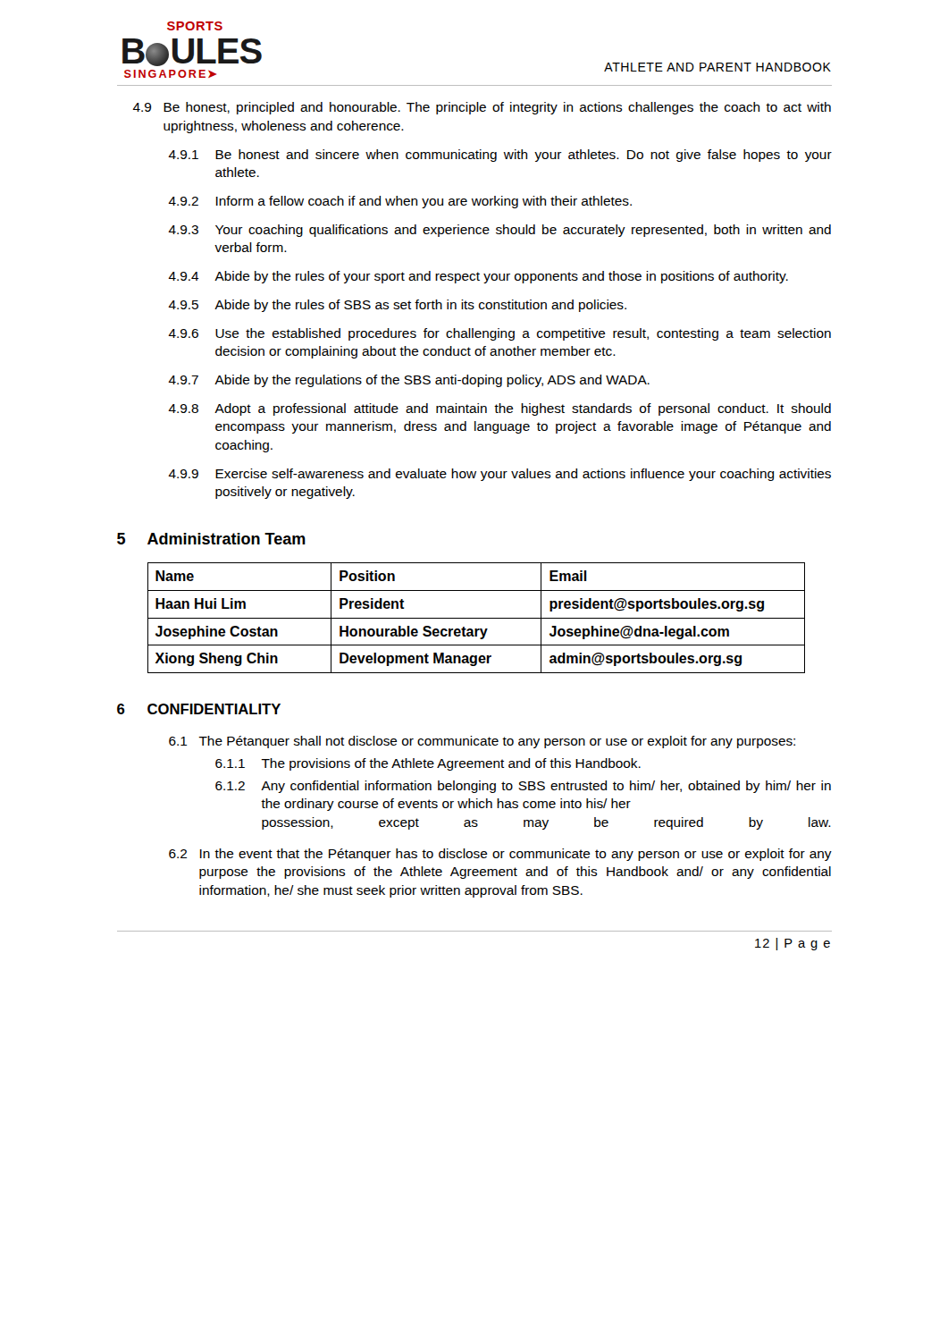SPORTS
B ULES
SINGAPORE➤
ATHLETE AND PARENT HANDBOOK
4.9
Be honest, principled and honourable. The principle of integrity in actions challenges the coach to act with uprightness, wholeness and coherence.
4.9.1
Be honest and sincere when communicating with your athletes. Do not give false hopes to your athlete.
4.9.2
Inform a fellow coach if and when you are working with their athletes.
4.9.3
Your coaching qualifications and experience should be accurately represented, both in written and verbal form.
4.9.4
Abide by the rules of your sport and respect your opponents and those in positions of authority.
4.9.5
Abide by the rules of SBS as set forth in its constitution and policies.
4.9.6
Use the established procedures for challenging a competitive result, contesting a team selection decision or complaining about the conduct of another member etc.
4.9.7
Abide by the regulations of the SBS anti-doping policy, ADS and WADA.
4.9.8
Adopt a professional attitude and maintain the highest standards of personal conduct. It should encompass your mannerism, dress and language to project a favorable image of Pétanque and coaching.
4.9.9
Exercise self-awareness and evaluate how your values and actions influence your coaching activities positively or negatively.
5 Administration Team
| Name | Position | Email |
| --- | --- | --- |
| Haan Hui Lim | President | president@sportsboules.org.sg |
| Josephine Costan | Honourable Secretary | Josephine@dna-legal.com |
| Xiong Sheng Chin | Development Manager | admin@sportsboules.org.sg |
6 CONFIDENTIALITY
6.1
The Pétanquer shall not disclose or communicate to any person or use or exploit for any purposes:
6.1.1
The provisions of the Athlete Agreement and of this Handbook.
6.1.2
Any confidential information belonging to SBS entrusted to him/ her, obtained by him/ her in the ordinary course of events or which has come into his/ her possession, except as may be required by law.
6.2
In the event that the Pétanquer has to disclose or communicate to any person or use or exploit for any purpose the provisions of the Athlete Agreement and of this Handbook and/ or any confidential information, he/ she must seek prior written approval from SBS.
12 | P a g e